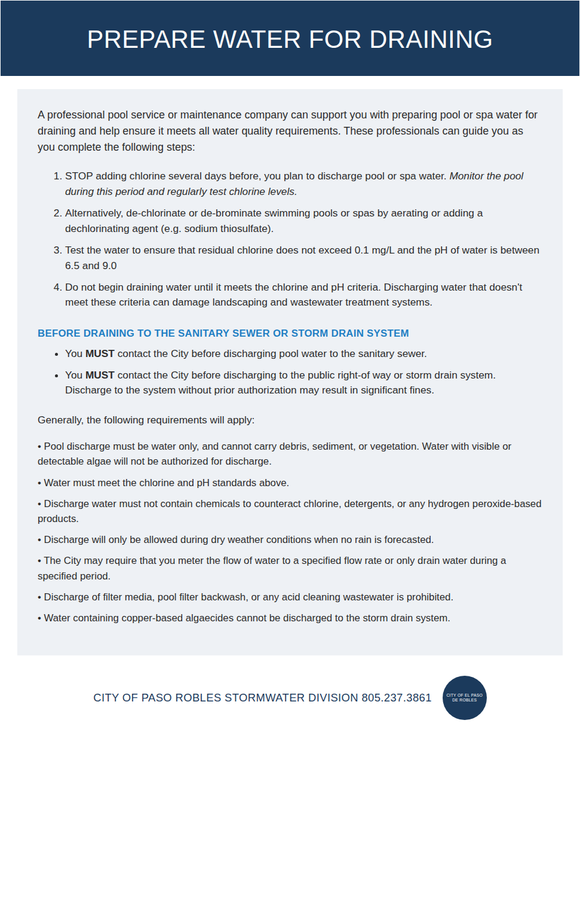PREPARE WATER FOR DRAINING
A professional pool service or maintenance company can support you with preparing pool or spa water for draining and help ensure it meets all water quality requirements. These professionals can guide you as you complete the following steps:
STOP adding chlorine several days before, you plan to discharge pool or spa water. Monitor the pool during this period and regularly test chlorine levels.
Alternatively, de-chlorinate or de-brominate swimming pools or spas by aerating or adding a dechlorinating agent (e.g. sodium thiosulfate).
Test the water to ensure that residual chlorine does not exceed 0.1 mg/L and the pH of water is between 6.5 and 9.0
Do not begin draining water until it meets the chlorine and pH criteria. Discharging water that doesn't meet these criteria can damage landscaping and wastewater treatment systems.
Before draining to the sanitary sewer or storm drain system
You MUST contact the City before discharging pool water to the sanitary sewer.
You MUST contact the City before discharging to the public right-of way or storm drain system. Discharge to the system without prior authorization may result in significant fines.
Generally, the following requirements will apply:
• Pool discharge must be water only, and cannot carry debris, sediment, or vegetation. Water with visible or detectable algae will not be authorized for discharge.
• Water must meet the chlorine and pH standards above.
• Discharge water must not contain chemicals to counteract chlorine, detergents, or any hydrogen peroxide-based products.
• Discharge will only be allowed during dry weather conditions when no rain is forecasted.
• The City may require that you meter the flow of water to a specified flow rate or only drain water during a specified period.
• Discharge of filter media, pool filter backwash, or any acid cleaning wastewater is prohibited.
• Water containing copper-based algaecides cannot be discharged to the storm drain system.
CITY OF PASO ROBLES STORMWATER DIVISION 805.237.3861
CITY OF EL PASO DE ROBLES